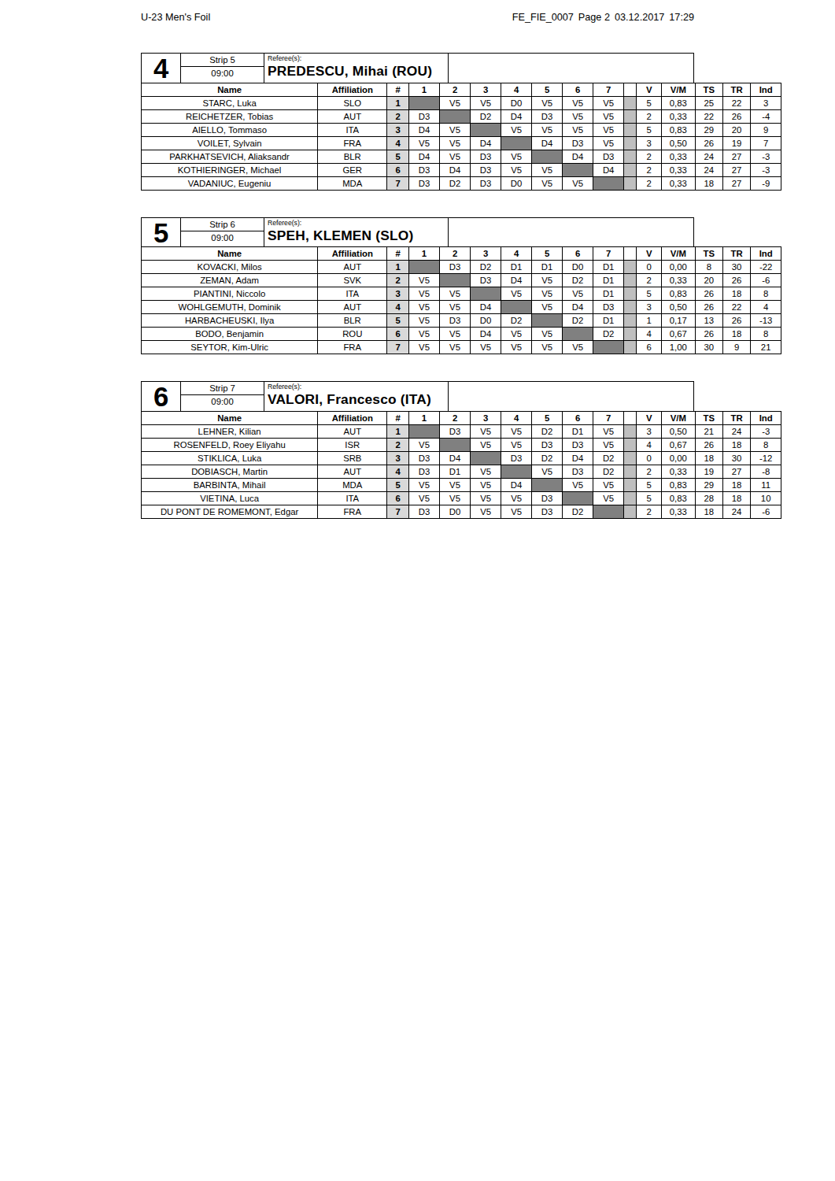U-23 Men's Foil
FE_FIE_0007Page 203.12.201717:29
4
Strip 5
09:00
Referee(s):
PREDESCU, Mihai (ROU)
| Name | Affiliation | # | 1 | 2 | 3 | 4 | 5 | 6 | 7 | | V | V/M | TS | TR | Ind |
| --- | --- | --- | --- | --- | --- | --- | --- | --- | --- | --- | --- | --- | --- | --- | --- |
| STARC, Luka | SLO | 1 | | V5 | V5 | D0 | V5 | V5 | V5 | | 5 | 0,83 | 25 | 22 | 3 |
| REICHETZER, Tobias | AUT | 2 | D3 | | D2 | D4 | D3 | V5 | V5 | | 2 | 0,33 | 22 | 26 | -4 |
| AIELLO, Tommaso | ITA | 3 | D4 | V5 | | V5 | V5 | V5 | V5 | | 5 | 0,83 | 29 | 20 | 9 |
| VOILET, Sylvain | FRA | 4 | V5 | V5 | D4 | | D4 | D3 | V5 | | 3 | 0,50 | 26 | 19 | 7 |
| PARKHATSEVICH, Aliaksandr | BLR | 5 | D4 | V5 | D3 | V5 | | D4 | D3 | | 2 | 0,33 | 24 | 27 | -3 |
| KOTHIERINGER, Michael | GER | 6 | D3 | D4 | D3 | V5 | V5 | | D4 | | 2 | 0,33 | 24 | 27 | -3 |
| VADANIUC, Eugeniu | MDA | 7 | D3 | D2 | D3 | D0 | V5 | V5 | | | 2 | 0,33 | 18 | 27 | -9 |
5
Strip 6
09:00
Referee(s):
SPEH, KLEMEN (SLO)
| Name | Affiliation | # | 1 | 2 | 3 | 4 | 5 | 6 | 7 | | V | V/M | TS | TR | Ind |
| --- | --- | --- | --- | --- | --- | --- | --- | --- | --- | --- | --- | --- | --- | --- | --- |
| KOVACKI, Milos | AUT | 1 | | D3 | D2 | D1 | D1 | D0 | D1 | | 0 | 0,00 | 8 | 30 | -22 |
| ZEMAN, Adam | SVK | 2 | V5 | | D3 | D4 | V5 | D2 | D1 | | 2 | 0,33 | 20 | 26 | -6 |
| PIANTINI, Niccolo | ITA | 3 | V5 | V5 | | V5 | V5 | V5 | D1 | | 5 | 0,83 | 26 | 18 | 8 |
| WOHLGEMUTH, Dominik | AUT | 4 | V5 | V5 | D4 | | V5 | D4 | D3 | | 3 | 0,50 | 26 | 22 | 4 |
| HARBACHEUSKI, Ilya | BLR | 5 | V5 | D3 | D0 | D2 | | D2 | D1 | | 1 | 0,17 | 13 | 26 | -13 |
| BODO, Benjamin | ROU | 6 | V5 | V5 | D4 | V5 | V5 | | D2 | | 4 | 0,67 | 26 | 18 | 8 |
| SEYTOR, Kim-Ulric | FRA | 7 | V5 | V5 | V5 | V5 | V5 | V5 | | | 6 | 1,00 | 30 | 9 | 21 |
6
Strip 7
09:00
Referee(s):
VALORI, Francesco (ITA)
| Name | Affiliation | # | 1 | 2 | 3 | 4 | 5 | 6 | 7 | | V | V/M | TS | TR | Ind |
| --- | --- | --- | --- | --- | --- | --- | --- | --- | --- | --- | --- | --- | --- | --- | --- |
| LEHNER, Kilian | AUT | 1 | | D3 | V5 | V5 | D2 | D1 | V5 | | 3 | 0,50 | 21 | 24 | -3 |
| ROSENFELD, Roey Eliyahu | ISR | 2 | V5 | | V5 | V5 | D3 | D3 | V5 | | 4 | 0,67 | 26 | 18 | 8 |
| STIKLICA, Luka | SRB | 3 | D3 | D4 | | D3 | D2 | D4 | D2 | | 0 | 0,00 | 18 | 30 | -12 |
| DOBIASCH, Martin | AUT | 4 | D3 | D1 | V5 | | V5 | D3 | D2 | | 2 | 0,33 | 19 | 27 | -8 |
| BARBINTA, Mihail | MDA | 5 | V5 | V5 | V5 | D4 | | V5 | V5 | | 5 | 0,83 | 29 | 18 | 11 |
| VIETINA, Luca | ITA | 6 | V5 | V5 | V5 | V5 | D3 | | V5 | | 5 | 0,83 | 28 | 18 | 10 |
| DU PONT DE ROMEMONT, Edgar | FRA | 7 | D3 | D0 | V5 | V5 | D3 | D2 | | | 2 | 0,33 | 18 | 24 | -6 |